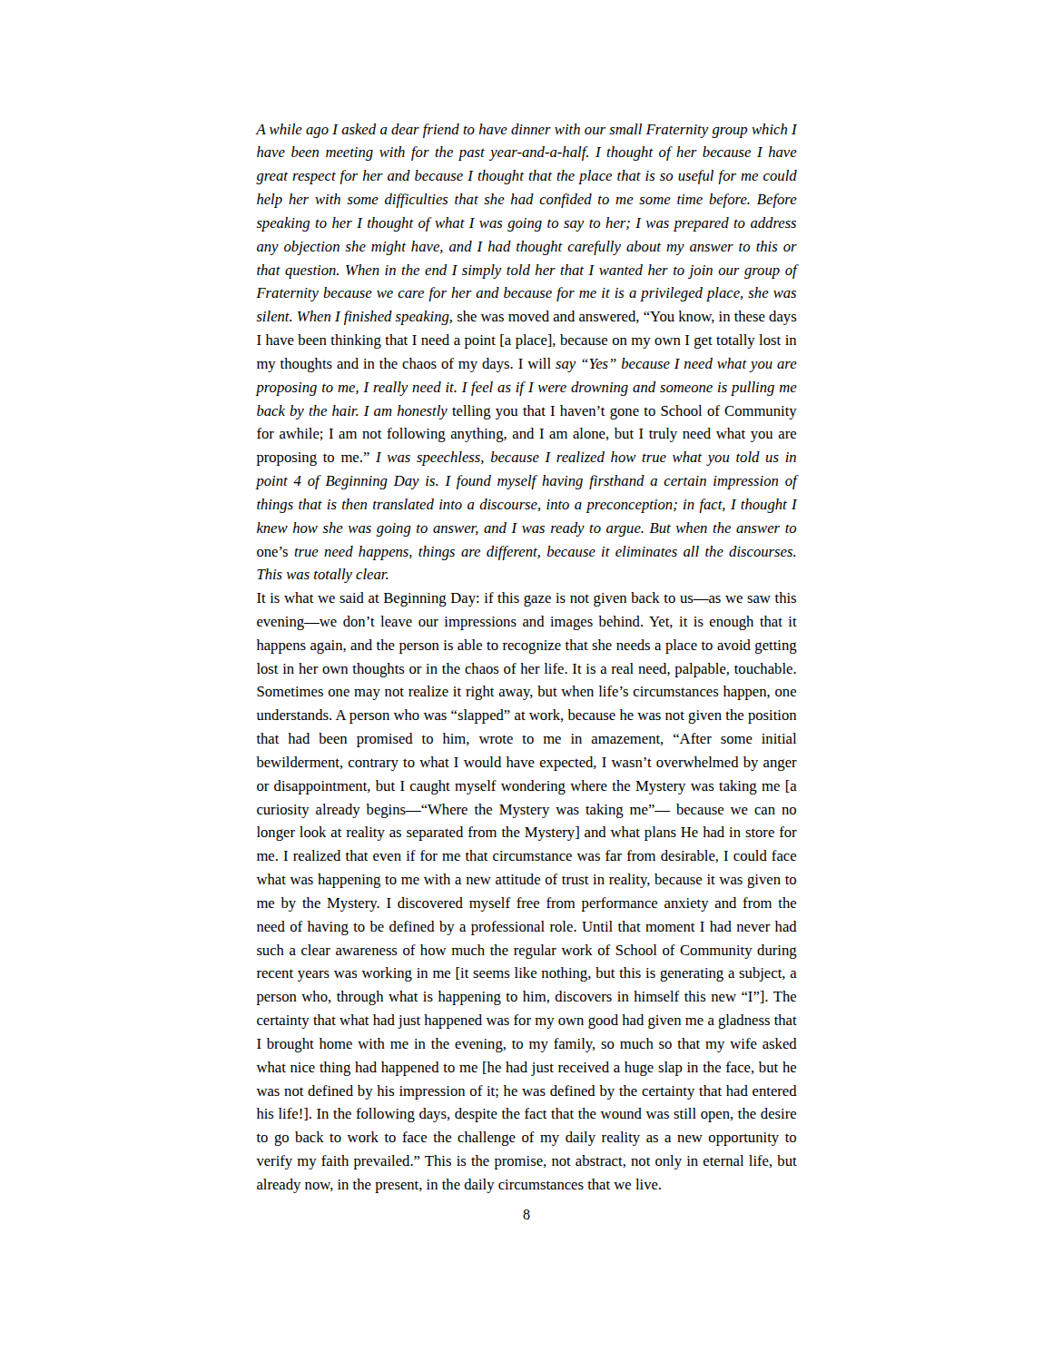A while ago I asked a dear friend to have dinner with our small Fraternity group which I have been meeting with for the past year-and-a-half. I thought of her because I have great respect for her and because I thought that the place that is so useful for me could help her with some difficulties that she had confided to me some time before. Before speaking to her I thought of what I was going to say to her; I was prepared to address any objection she might have, and I had thought carefully about my answer to this or that question. When in the end I simply told her that I wanted her to join our group of Fraternity because we care for her and because for me it is a privileged place, she was silent. When I finished speaking, she was moved and answered, “You know, in these days I have been thinking that I need a point [a place], because on my own I get totally lost in my thoughts and in the chaos of my days. I will say “Yes” because I need what you are proposing to me, I really need it. I feel as if I were drowning and someone is pulling me back by the hair. I am honestly telling you that I haven’t gone to School of Community for awhile; I am not following anything, and I am alone, but I truly need what you are proposing to me.” I was speechless, because I realized how true what you told us in point 4 of Beginning Day is. I found myself having firsthand a certain impression of things that is then translated into a discourse, into a preconception; in fact, I thought I knew how she was going to answer, and I was ready to argue. But when the answer to one’s true need happens, things are different, because it eliminates all the discourses. This was totally clear.
It is what we said at Beginning Day: if this gaze is not given back to us—as we saw this evening—we don’t leave our impressions and images behind. Yet, it is enough that it happens again, and the person is able to recognize that she needs a place to avoid getting lost in her own thoughts or in the chaos of her life. It is a real need, palpable, touchable. Sometimes one may not realize it right away, but when life’s circumstances happen, one understands. A person who was “slapped” at work, because he was not given the position that had been promised to him, wrote to me in amazement, “After some initial bewilderment, contrary to what I would have expected, I wasn’t overwhelmed by anger or disappointment, but I caught myself wondering where the Mystery was taking me [a curiosity already begins—“Where the Mystery was taking me”— because we can no longer look at reality as separated from the Mystery] and what plans He had in store for me. I realized that even if for me that circumstance was far from desirable, I could face what was happening to me with a new attitude of trust in reality, because it was given to me by the Mystery. I discovered myself free from performance anxiety and from the need of having to be defined by a professional role. Until that moment I had never had such a clear awareness of how much the regular work of School of Community during recent years was working in me [it seems like nothing, but this is generating a subject, a person who, through what is happening to him, discovers in himself this new “I”]. The certainty that what had just happened was for my own good had given me a gladness that I brought home with me in the evening, to my family, so much so that my wife asked what nice thing had happened to me [he had just received a huge slap in the face, but he was not defined by his impression of it; he was defined by the certainty that had entered his life!]. In the following days, despite the fact that the wound was still open, the desire to go back to work to face the challenge of my daily reality as a new opportunity to verify my faith prevailed.” This is the promise, not abstract, not only in eternal life, but already now, in the present, in the daily circumstances that we live.
8